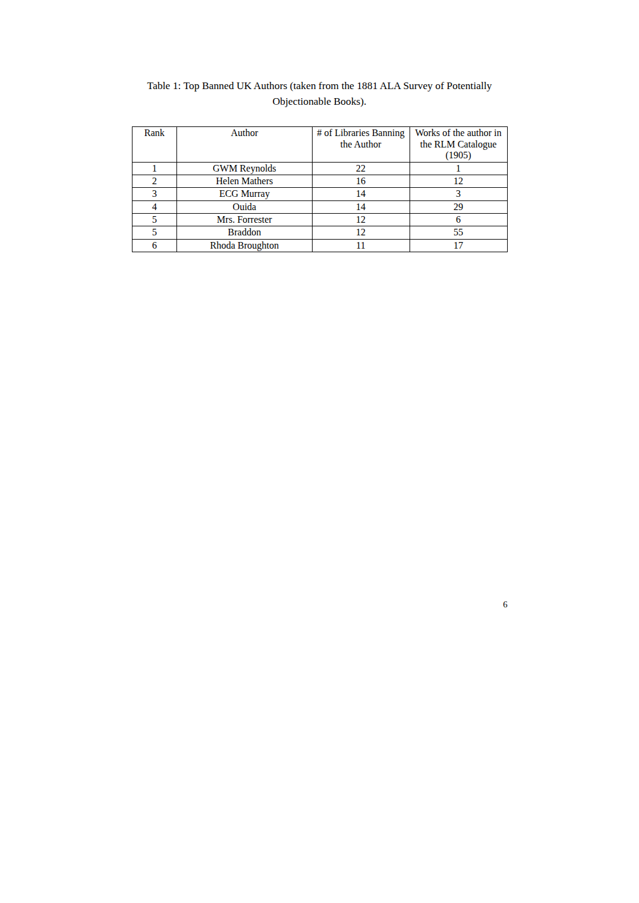Table 1: Top Banned UK Authors (taken from the 1881 ALA Survey of Potentially Objectionable Books).
| Rank | Author | # of Libraries Banning the Author | Works of the author in the RLM Catalogue (1905) |
| --- | --- | --- | --- |
| 1 | GWM Reynolds | 22 | 1 |
| 2 | Helen Mathers | 16 | 12 |
| 3 | ECG Murray | 14 | 3 |
| 4 | Ouida | 14 | 29 |
| 5 | Mrs. Forrester | 12 | 6 |
| 5 | Braddon | 12 | 55 |
| 6 | Rhoda Broughton | 11 | 17 |
6